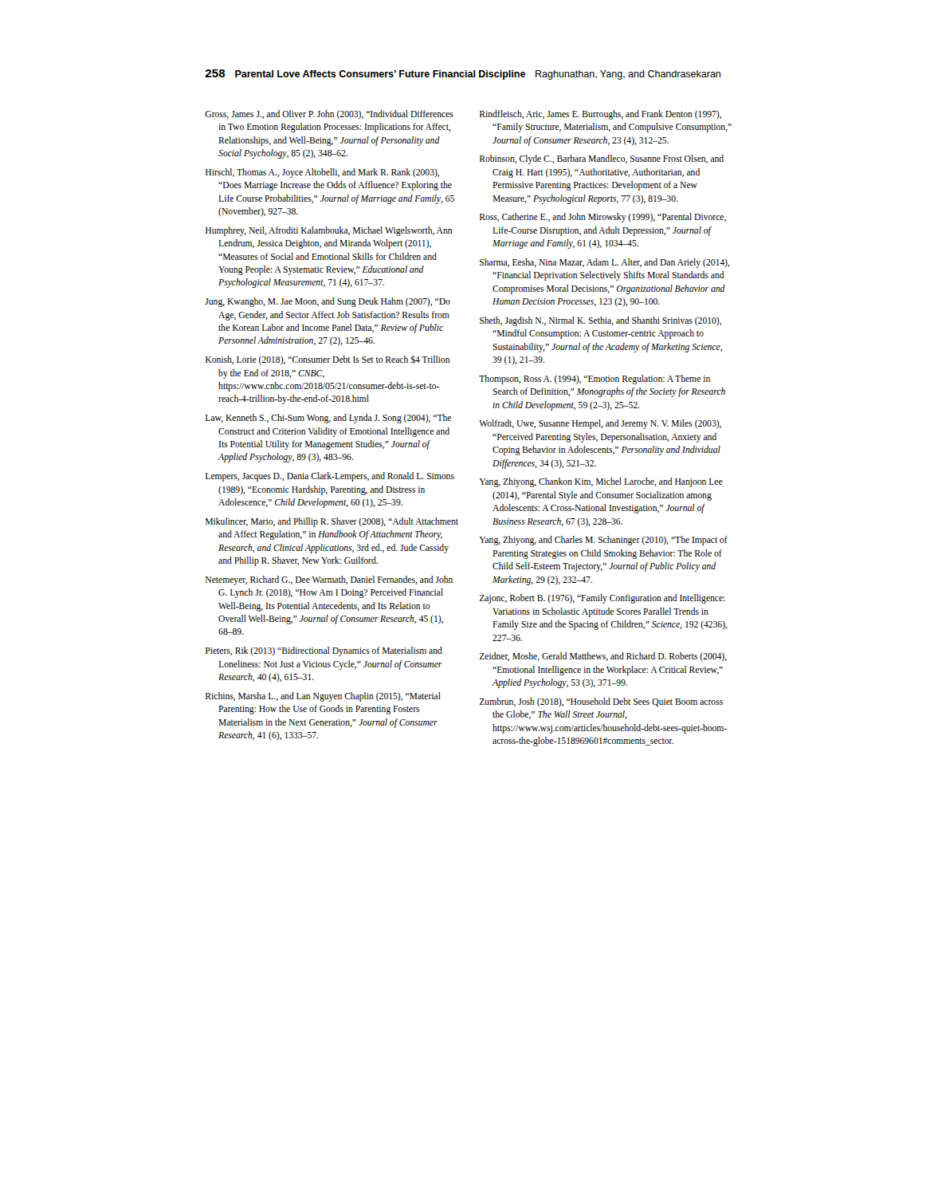258 Parental Love Affects Consumers’ Future Financial Discipline Raghunathan, Yang, and Chandrasekaran
Gross, James J., and Oliver P. John (2003), “Individual Differences in Two Emotion Regulation Processes: Implications for Affect, Relationships, and Well-Being,” Journal of Personality and Social Psychology, 85 (2), 348–62.
Hirschl, Thomas A., Joyce Altobelli, and Mark R. Rank (2003), “Does Marriage Increase the Odds of Affluence? Exploring the Life Course Probabilities,” Journal of Marriage and Family, 65 (November), 927–38.
Humphrey, Neil, Afroditi Kalambouka, Michael Wigelsworth, Ann Lendrum, Jessica Deighton, and Miranda Wolpert (2011), “Measures of Social and Emotional Skills for Children and Young People: A Systematic Review,” Educational and Psychological Measurement, 71 (4), 617–37.
Jung, Kwangho, M. Jae Moon, and Sung Deuk Hahm (2007), “Do Age, Gender, and Sector Affect Job Satisfaction? Results from the Korean Labor and Income Panel Data,” Review of Public Personnel Administration, 27 (2), 125–46.
Konish, Lorie (2018), “Consumer Debt Is Set to Reach $4 Trillion by the End of 2018,” CNBC, https://www.cnbc.com/2018/05/21/consumer-debt-is-set-to-reach-4-trillion-by-the-end-of-2018.html
Law, Kenneth S., Chi-Sum Wong, and Lynda J. Song (2004), “The Construct and Criterion Validity of Emotional Intelligence and Its Potential Utility for Management Studies,” Journal of Applied Psychology, 89 (3), 483–96.
Lempers, Jacques D., Dania Clark-Lempers, and Ronald L. Simons (1989), “Economic Hardship, Parenting, and Distress in Adolescence,” Child Development, 60 (1), 25–39.
Mikulincer, Mario, and Phillip R. Shaver (2008), “Adult Attachment and Affect Regulation,” in Handbook Of Attachment Theory, Research, and Clinical Applications, 3rd ed., ed. Jude Cassidy and Phillip R. Shaver, New York: Guilford.
Netemeyer, Richard G., Dee Warmath, Daniel Fernandes, and John G. Lynch Jr. (2018), “How Am I Doing? Perceived Financial Well-Being, Its Potential Antecedents, and Its Relation to Overall Well-Being,” Journal of Consumer Research, 45 (1), 68–89.
Pieters, Rik (2013) “Bidirectional Dynamics of Materialism and Loneliness: Not Just a Vicious Cycle,” Journal of Consumer Research, 40 (4), 615–31.
Richins, Marsha L., and Lan Nguyen Chaplin (2015), “Material Parenting: How the Use of Goods in Parenting Fosters Materialism in the Next Generation,” Journal of Consumer Research, 41 (6), 1333–57.
Rindfleisch, Aric, James E. Burroughs, and Frank Denton (1997), “Family Structure, Materialism, and Compulsive Consumption,” Journal of Consumer Research, 23 (4), 312–25.
Robinson, Clyde C., Barbara Mandleco, Susanne Frost Olsen, and Craig H. Hart (1995), “Authoritative, Authoritarian, and Permissive Parenting Practices: Development of a New Measure,” Psychological Reports, 77 (3), 819–30.
Ross, Catherine E., and John Mirowsky (1999), “Parental Divorce, Life-Course Disruption, and Adult Depression,” Journal of Marriage and Family, 61 (4), 1034–45.
Sharma, Eesha, Nina Mazar, Adam L. Alter, and Dan Ariely (2014), “Financial Deprivation Selectively Shifts Moral Standards and Compromises Moral Decisions,” Organizational Behavior and Human Decision Processes, 123 (2), 90–100.
Sheth, Jagdish N., Nirmal K. Sethia, and Shanthi Srinivas (2010), “Mindful Consumption: A Customer-centric Approach to Sustainability,” Journal of the Academy of Marketing Science, 39 (1), 21–39.
Thompson, Ross A. (1994), “Emotion Regulation: A Theme in Search of Definition,” Monographs of the Society for Research in Child Development, 59 (2–3), 25–52.
Wolfradt, Uwe, Susanne Hempel, and Jeremy N. V. Miles (2003), “Perceived Parenting Styles, Depersonalisation, Anxiety and Coping Behavior in Adolescents,” Personality and Individual Differences, 34 (3), 521–32.
Yang, Zhiyong, Chankon Kim, Michel Laroche, and Hanjoon Lee (2014), “Parental Style and Consumer Socialization among Adolescents: A Cross-National Investigation,” Journal of Business Research, 67 (3), 228–36.
Yang, Zhiyong, and Charles M. Schaninger (2010), “The Impact of Parenting Strategies on Child Smoking Behavior: The Role of Child Self-Esteem Trajectory,” Journal of Public Policy and Marketing, 29 (2), 232–47.
Zajonc, Robert B. (1976), “Family Configuration and Intelligence: Variations in Scholastic Aptitude Scores Parallel Trends in Family Size and the Spacing of Children,” Science, 192 (4236), 227–36.
Zeidner, Moshe, Gerald Matthews, and Richard D. Roberts (2004), “Emotional Intelligence in the Workplace: A Critical Review,” Applied Psychology, 53 (3), 371–99.
Zumbrun, Josh (2018), “Household Debt Sees Quiet Boom across the Globe,” The Wall Street Journal, https://www.wsj.com/articles/household-debt-sees-quiet-boom-across-the-globe-1518969601#comments_sector.